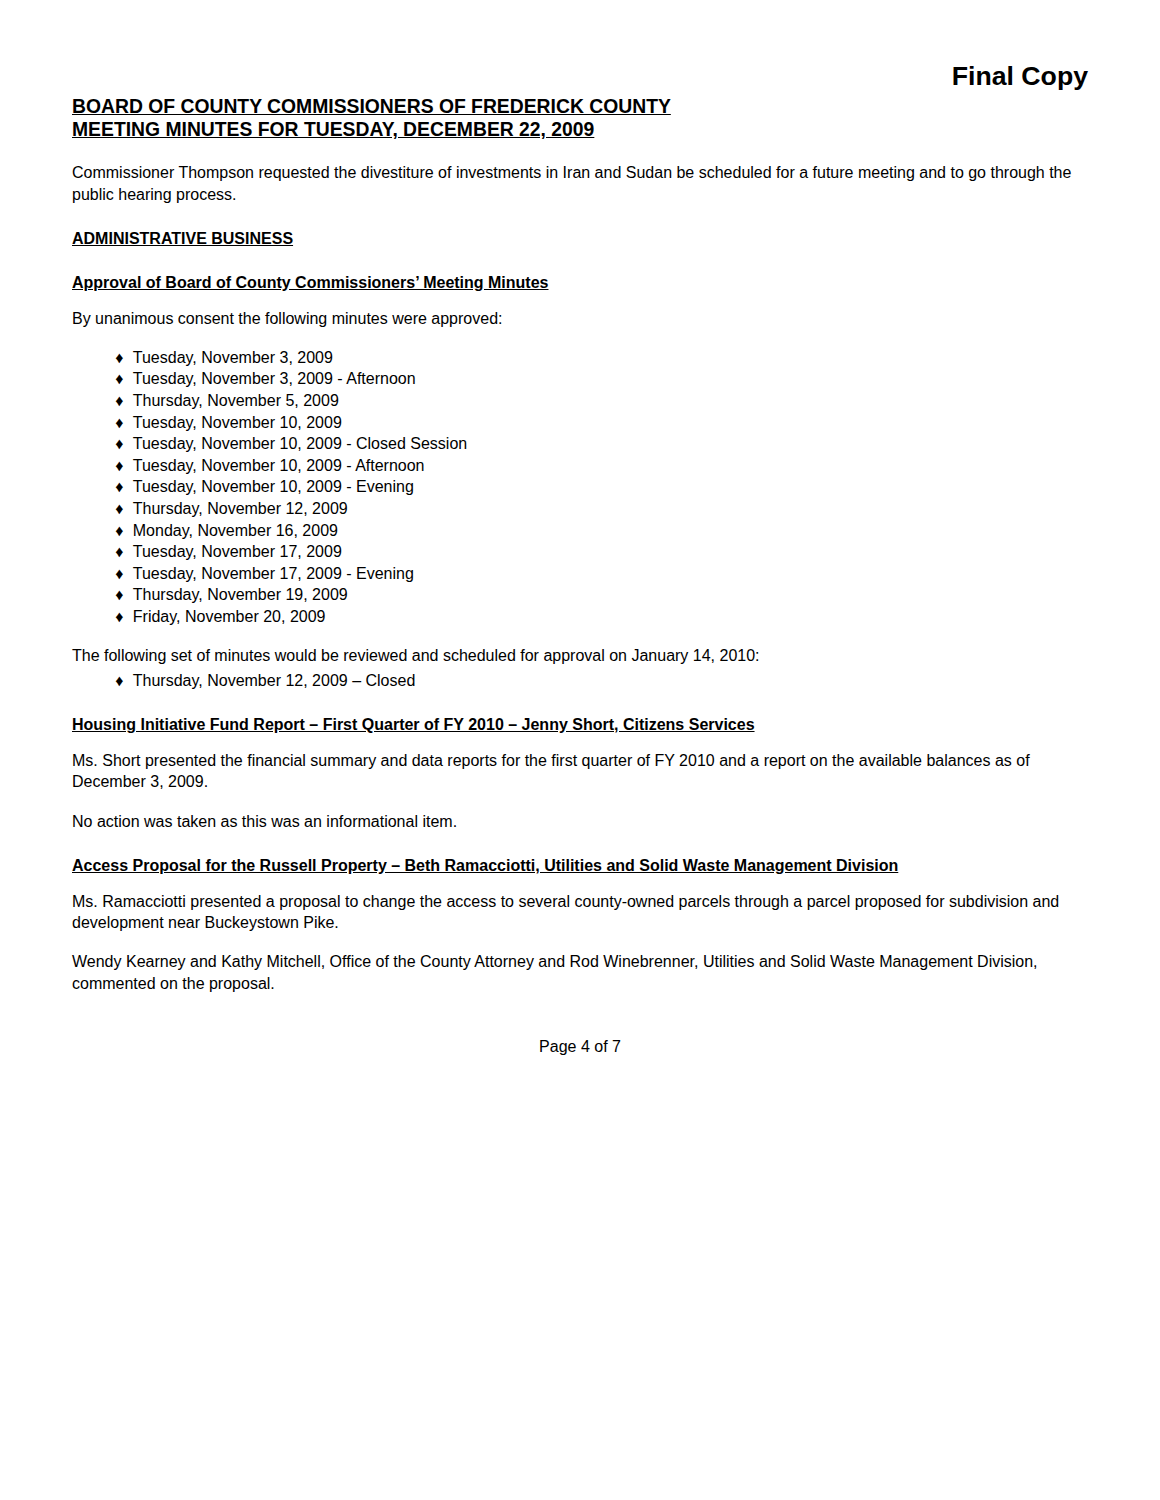Final Copy
BOARD OF COUNTY COMMISSIONERS OF FREDERICK COUNTY
MEETING MINUTES FOR TUESDAY, DECEMBER 22, 2009
Commissioner Thompson requested the divestiture of investments in Iran and Sudan be scheduled for a future meeting and to go through the public hearing process.
ADMINISTRATIVE BUSINESS
Approval of Board of County Commissioners’ Meeting Minutes
By unanimous consent the following minutes were approved:
Tuesday, November 3, 2009
Tuesday, November 3, 2009 - Afternoon
Thursday, November 5, 2009
Tuesday, November 10, 2009
Tuesday, November 10, 2009 - Closed Session
Tuesday, November 10, 2009 - Afternoon
Tuesday, November 10, 2009 - Evening
Thursday, November 12, 2009
Monday, November 16, 2009
Tuesday, November 17, 2009
Tuesday, November 17, 2009 - Evening
Thursday, November 19, 2009
Friday, November 20, 2009
The following set of minutes would be reviewed and scheduled for approval on January 14, 2010:
Thursday, November 12, 2009 – Closed
Housing Initiative Fund Report – First Quarter of FY 2010 – Jenny Short, Citizens Services
Ms. Short presented the financial summary and data reports for the first quarter of FY 2010 and a report on the available balances as of December 3, 2009.
No action was taken as this was an informational item.
Access Proposal for the Russell Property – Beth Ramacciotti, Utilities and Solid Waste Management Division
Ms. Ramacciotti presented a proposal to change the access to several county-owned parcels through a parcel proposed for subdivision and development near Buckeystown Pike.
Wendy Kearney and Kathy Mitchell, Office of the County Attorney and Rod Winebrenner, Utilities and Solid Waste Management Division, commented on the proposal.
Page 4 of 7